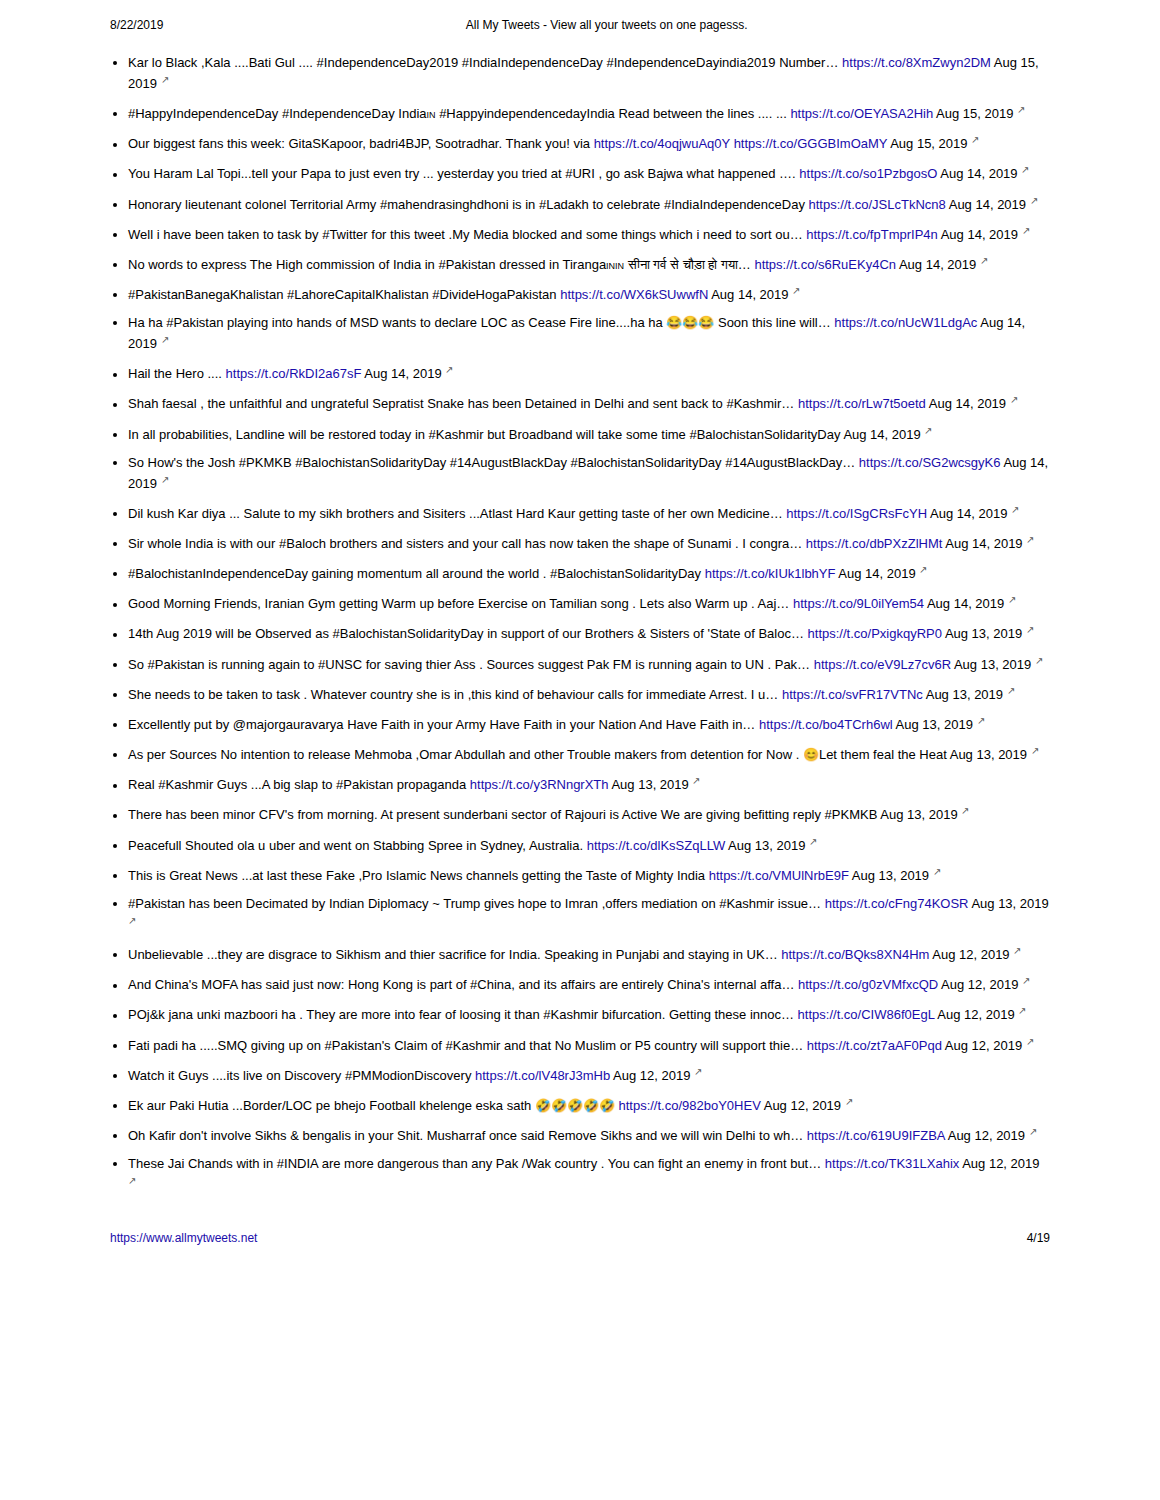8/22/2019
All My Tweets - View all your tweets on one pagesss.
Kar lo Black ,Kala ....Bati Gul .... #IndependenceDay2019 #IndiaIndependenceDay #IndependenceDayindia2019 Number… https://t.co/8XmZwyn2DM Aug 15, 2019 ↗
#HappyIndependenceDay #IndependenceDay Indiain #HappyindependencedayIndia Read between the lines .... ... https://t.co/OEYASA2Hih Aug 15, 2019 ↗
Our biggest fans this week: GitaSKapoor, badri4BJP, Sootradhar. Thank you! via https://t.co/4oqjwuAq0Y https://t.co/GGGBImOaMY Aug 15, 2019 ↗
You Haram Lal Topi...tell your Papa to just even try ... yesterday you tried at #URI , go ask Bajwa what happened …. https://t.co/so1PzbgosO Aug 14, 2019 ↗
Honorary lieutenant colonel Territorial Army #mahendrasinghdhoni is in #Ladakh to celebrate #IndiaIndependenceDay https://t.co/JSLcTkNcn8 Aug 14, 2019 ↗
Well i have been taken to task by #Twitter for this tweet .My Media blocked and some things which i need to sort ou… https://t.co/fpTmprIP4n Aug 14, 2019 ↗
No words to express The High commission of India in #Pakistan dressed in Tirangain in सीना गर्व से चौड़ा हो गया… https://t.co/s6RuEKy4Cn Aug 14, 2019 ↗
#PakistanBanegaKhalistan #LahoreCapitalKhalistan #DivideHogaPakistan https://t.co/WX6kSUwwfN Aug 14, 2019 ↗
Ha ha #Pakistan playing into hands of MSD wants to declare LOC as Cease Fire line....ha ha 😂😂😂 Soon this line will… https://t.co/nUcW1LdgAc Aug 14, 2019 ↗
Hail the Hero .... https://t.co/RkDI2a67sF Aug 14, 2019 ↗
Shah faesal , the unfaithful and ungrateful Sepratist Snake has been Detained in Delhi and sent back to #Kashmir… https://t.co/rLw7t5oetd Aug 14, 2019 ↗
In all probabilities, Landline will be restored today in #Kashmir but Broadband will take some time #BalochistanSolidarityDay Aug 14, 2019 ↗
So How's the Josh #PKMKB #BalochistanSolidarityDay #14AugustBlackDay #BalochistanSolidarityDay #14AugustBlackDay… https://t.co/SG2wcsgyK6 Aug 14, 2019 ↗
Dil kush Kar diya ... Salute to my sikh brothers and Sisiters ...Atlast Hard Kaur getting taste of her own Medicine… https://t.co/ISgCRsFcYH Aug 14, 2019 ↗
Sir whole India is with our #Baloch brothers and sisters and your call has now taken the shape of Sunami . I congra… https://t.co/dbPXzZlHMt Aug 14, 2019 ↗
#BalochistanIndependenceDay gaining momentum all around the world . #BalochistanSolidarityDay https://t.co/kIUk1lbhYF Aug 14, 2019 ↗
Good Morning Friends, Iranian Gym getting Warm up before Exercise on Tamilian song . Lets also Warm up . Aaj… https://t.co/9L0ilYem54 Aug 14, 2019 ↗
14th Aug 2019 will be Observed as #BalochistanSolidarityDay in support of our Brothers & Sisters of 'State of Baloc… https://t.co/PxigkqyRP0 Aug 13, 2019 ↗
So #Pakistan is running again to #UNSC for saving thier Ass . Sources suggest Pak FM is running again to UN . Pak… https://t.co/eV9Lz7cv6R Aug 13, 2019 ↗
She needs to be taken to task . Whatever country she is in ,this kind of behaviour calls for immediate Arrest. I u… https://t.co/svFR17VTNc Aug 13, 2019 ↗
Excellently put by @majorgauravarya Have Faith in your Army Have Faith in your Nation And Have Faith in… https://t.co/bo4TCrh6wl Aug 13, 2019 ↗
As per Sources No intention to release Mehmoba ,Omar Abdullah and other Trouble makers from detention for Now . 😊Let them feal the Heat Aug 13, 2019 ↗
Real #Kashmir Guys ...A big slap to #Pakistan propaganda https://t.co/y3RNngrXTh Aug 13, 2019 ↗
There has been minor CFV's from morning. At present sunderbani sector of Rajouri is Active We are giving befitting reply #PKMKB Aug 13, 2019 ↗
Peacefull Shouted ola u uber and went on Stabbing Spree in Sydney, Australia. https://t.co/dlKsSZqLLW Aug 13, 2019 ↗
This is Great News ...at last these Fake ,Pro Islamic News channels getting the Taste of Mighty India https://t.co/VMUlNrbE9F Aug 13, 2019 ↗
#Pakistan has been Decimated by Indian Diplomacy ~ Trump gives hope to Imran ,offers mediation on #Kashmir issue… https://t.co/cFng74KOSR Aug 13, 2019 ↗
Unbelievable ...they are disgrace to Sikhism and thier sacrifice for India. Speaking in Punjabi and staying in UK… https://t.co/BQks8XN4Hm Aug 12, 2019 ↗
And China's MOFA has said just now: Hong Kong is part of #China, and its affairs are entirely China's internal affa… https://t.co/g0zVMfxcQD Aug 12, 2019 ↗
POj&k jana unki mazboori ha . They are more into fear of loosing it than #Kashmir bifurcation. Getting these innoc… https://t.co/CIW86f0EgL Aug 12, 2019 ↗
Fati padi ha .....SMQ giving up on #Pakistan's Claim of #Kashmir and that No Muslim or P5 country will support thie… https://t.co/zt7aAF0Pqd Aug 12, 2019 ↗
Watch it Guys ....its live on Discovery #PMModionDiscovery https://t.co/lV48rJ3mHb Aug 12, 2019 ↗
Ek aur Paki Hutia ...Border/LOC pe bhejo Football khelenge eska sath 🤣🤣🤣🤣🤣 https://t.co/982boY0HEV Aug 12, 2019 ↗
Oh Kafir don't involve Sikhs & bengalis in your Shit. Musharraf once said Remove Sikhs and we will win Delhi to wh… https://t.co/619U9IFZBA Aug 12, 2019 ↗
These Jai Chands with in #INDIA are more dangerous than any Pak /Wak country . You can fight an enemy in front but… https://t.co/TK31LXahix Aug 12, 2019 ↗
https://www.allmytweets.net
4/19